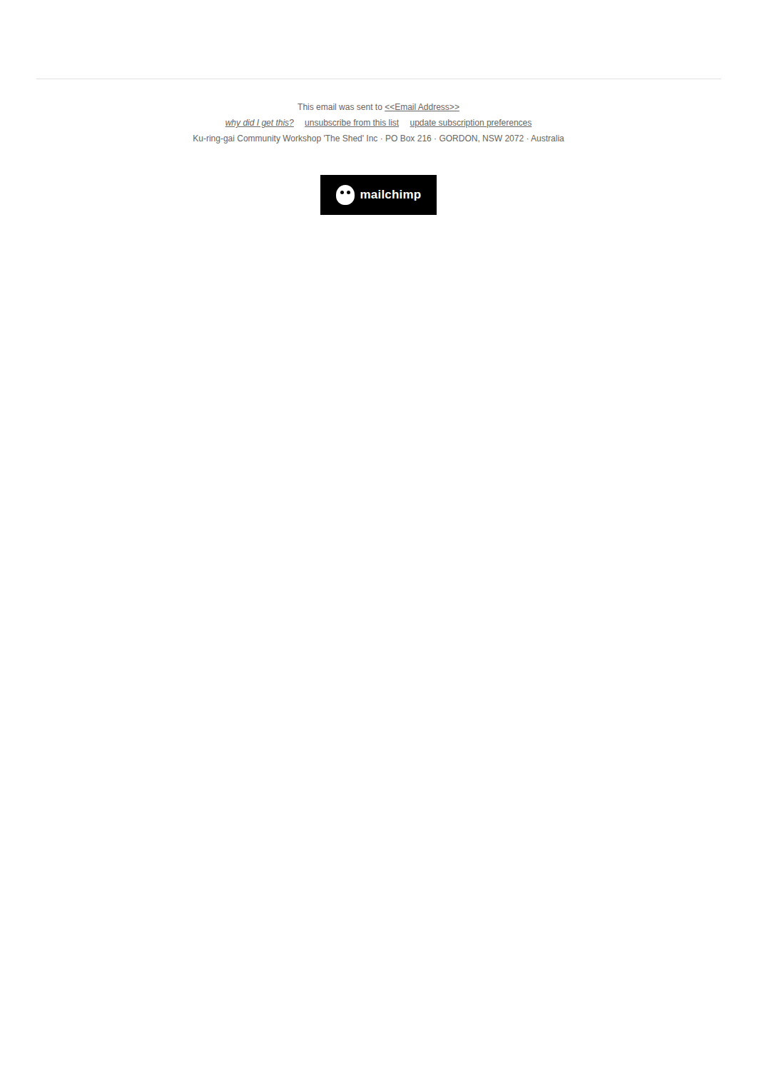This email was sent to <<Email Address>>
why did I get this? unsubscribe from this list update subscription preferences
Ku-ring-gai Community Workshop 'The Shed' Inc · PO Box 216 · GORDON, NSW 2072 · Australia
mailchimp